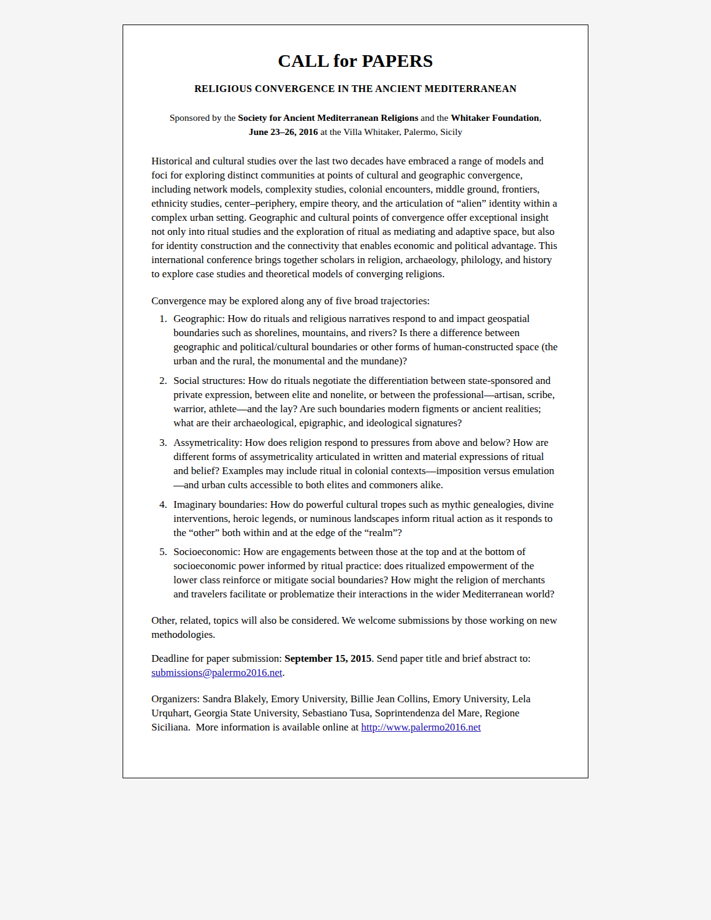CALL for PAPERS
Religious Convergence in the Ancient Mediterranean
Sponsored by the Society for Ancient Mediterranean Religions and the Whitaker Foundation,
June 23–26, 2016 at the Villa Whitaker, Palermo, Sicily
Historical and cultural studies over the last two decades have embraced a range of models and foci for exploring distinct communities at points of cultural and geographic convergence, including network models, complexity studies, colonial encounters, middle ground, frontiers, ethnicity studies, center–periphery, empire theory, and the articulation of “alien” identity within a complex urban setting. Geographic and cultural points of convergence offer exceptional insight not only into ritual studies and the exploration of ritual as mediating and adaptive space, but also for identity construction and the connectivity that enables economic and political advantage. This international conference brings together scholars in religion, archaeology, philology, and history to explore case studies and theoretical models of converging religions.
Convergence may be explored along any of five broad trajectories:
Geographic: How do rituals and religious narratives respond to and impact geospatial boundaries such as shorelines, mountains, and rivers? Is there a difference between geographic and political/cultural boundaries or other forms of human-constructed space (the urban and the rural, the monumental and the mundane)?
Social structures: How do rituals negotiate the differentiation between state-sponsored and private expression, between elite and nonelite, or between the professional—artisan, scribe, warrior, athlete—and the lay? Are such boundaries modern figments or ancient realities; what are their archaeological, epigraphic, and ideological signatures?
Assymetricality: How does religion respond to pressures from above and below? How are different forms of assymetricality articulated in written and material expressions of ritual and belief? Examples may include ritual in colonial contexts—imposition versus emulation—and urban cults accessible to both elites and commoners alike.
Imaginary boundaries: How do powerful cultural tropes such as mythic genealogies, divine interventions, heroic legends, or numinous landscapes inform ritual action as it responds to the “other” both within and at the edge of the “realm”?
Socioeconomic: How are engagements between those at the top and at the bottom of socioeconomic power informed by ritual practice: does ritualized empowerment of the lower class reinforce or mitigate social boundaries? How might the religion of merchants and travelers facilitate or problematize their interactions in the wider Mediterranean world?
Other, related, topics will also be considered. We welcome submissions by those working on new methodologies.
Deadline for paper submission: September 15, 2015. Send paper title and brief abstract to: submissions@palermo2016.net.
Organizers: Sandra Blakely, Emory University, Billie Jean Collins, Emory University, Lela Urquhart, Georgia State University, Sebastiano Tusa, Soprintendenza del Mare, Regione Siciliana. More information is available online at http://www.palermo2016.net